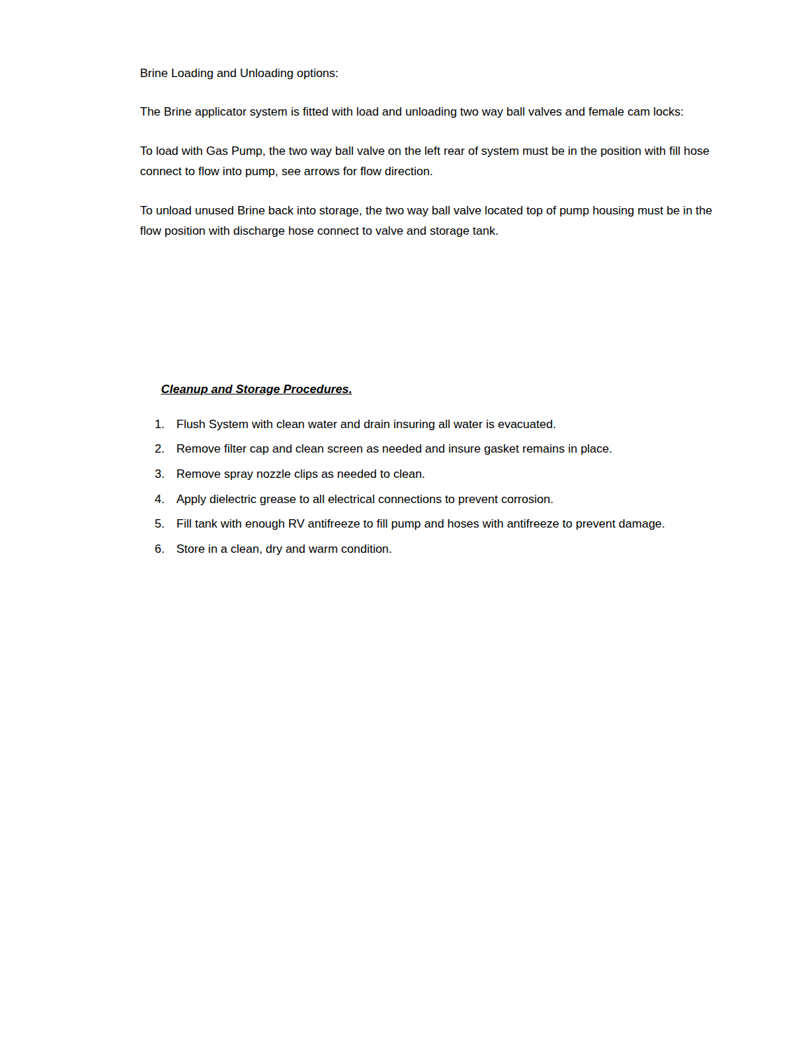Brine Loading and Unloading options:
The Brine applicator system is fitted with load and unloading two way ball valves and female cam locks:
To load with Gas Pump, the two way ball valve on the left rear of system must be in the position with fill hose connect to flow into pump, see arrows for flow direction.
To unload unused Brine back into storage, the two way ball valve located top of pump housing must be in the flow position with discharge hose connect to valve and storage tank.
Cleanup and Storage Procedures.
Flush System with clean water and drain insuring all water is evacuated.
Remove filter cap and clean screen as needed and insure gasket remains in place.
Remove spray nozzle clips as needed to clean.
Apply dielectric grease to all electrical connections to prevent corrosion.
Fill tank with enough RV antifreeze to fill pump and hoses with antifreeze to prevent damage.
Store in a clean, dry and warm condition.